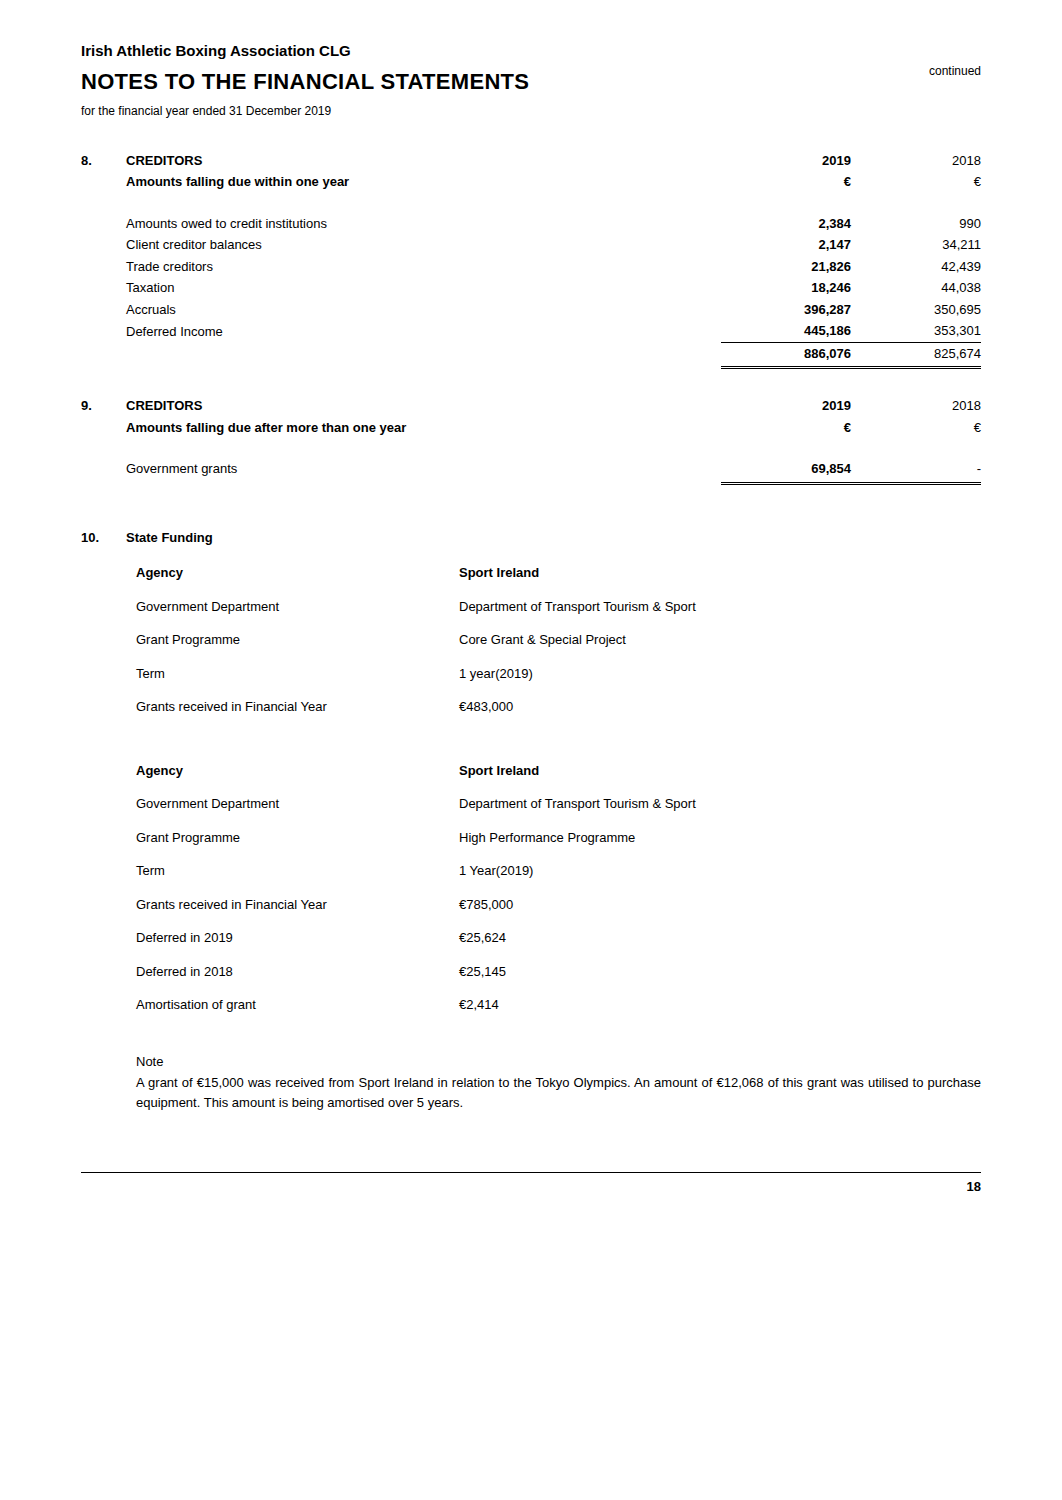Irish Athletic Boxing Association CLG
NOTES TO THE FINANCIAL STATEMENTS
for the financial year ended 31 December 2019
continued
| 8. | CREDITORS | 2019 | 2018 |
| | Amounts falling due within one year | € | € |
| | Amounts owed to credit institutions | 2,384 | 990 |
| | Client creditor balances | 2,147 | 34,211 |
| | Trade creditors | 21,826 | 42,439 |
| | Taxation | 18,246 | 44,038 |
| | Accruals | 396,287 | 350,695 |
| | Deferred Income | 445,186 | 353,301 |
| | | 886,076 | 825,674 |
| 9. | CREDITORS | 2019 | 2018 |
| | Amounts falling due after more than one year | € | € |
| | Government grants | 69,854 | - |
| 10. | State Funding |
| Agency | Sport Ireland |
| Government Department | Department of Transport Tourism & Sport |
| Grant Programme | Core Grant & Special Project |
| Term | 1 year(2019) |
| Grants received in Financial Year | €483,000 |
| Agency | Sport Ireland |
| Government Department | Department of Transport Tourism & Sport |
| Grant Programme | High Performance Programme |
| Term | 1 Year(2019) |
| Grants received in Financial Year | €785,000 |
| Deferred in 2019 | €25,624 |
| Deferred in 2018 | €25,145 |
| Amortisation of grant | €2,414 |
Note
A grant of €15,000 was received from Sport Ireland in relation to the Tokyo Olympics. An amount of €12,068 of this grant was utilised to purchase equipment. This amount is being amortised over 5 years.
18